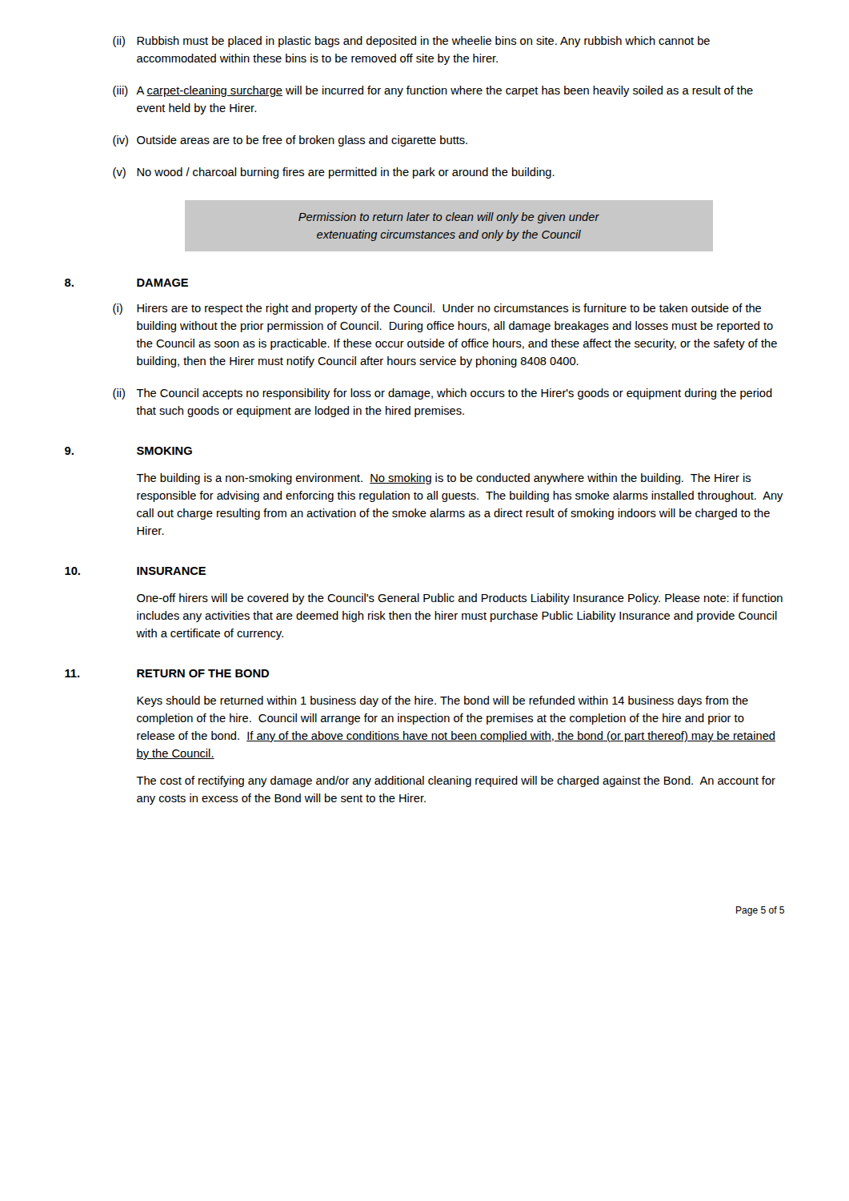(ii) Rubbish must be placed in plastic bags and deposited in the wheelie bins on site. Any rubbish which cannot be accommodated within these bins is to be removed off site by the hirer.
(iii) A carpet-cleaning surcharge will be incurred for any function where the carpet has been heavily soiled as a result of the event held by the Hirer.
(iv) Outside areas are to be free of broken glass and cigarette butts.
(v) No wood / charcoal burning fires are permitted in the park or around the building.
Permission to return later to clean will only be given under
extenuating circumstances and only by the Council
8. DAMAGE
(i) Hirers are to respect the right and property of the Council. Under no circumstances is furniture to be taken outside of the building without the prior permission of Council. During office hours, all damage breakages and losses must be reported to the Council as soon as is practicable. If these occur outside of office hours, and these affect the security, or the safety of the building, then the Hirer must notify Council after hours service by phoning 8408 0400.
(ii) The Council accepts no responsibility for loss or damage, which occurs to the Hirer's goods or equipment during the period that such goods or equipment are lodged in the hired premises.
9. SMOKING
The building is a non-smoking environment. No smoking is to be conducted anywhere within the building. The Hirer is responsible for advising and enforcing this regulation to all guests. The building has smoke alarms installed throughout. Any call out charge resulting from an activation of the smoke alarms as a direct result of smoking indoors will be charged to the Hirer.
10. INSURANCE
One-off hirers will be covered by the Council's General Public and Products Liability Insurance Policy. Please note: if function includes any activities that are deemed high risk then the hirer must purchase Public Liability Insurance and provide Council with a certificate of currency.
11. RETURN OF THE BOND
Keys should be returned within 1 business day of the hire. The bond will be refunded within 14 business days from the completion of the hire. Council will arrange for an inspection of the premises at the completion of the hire and prior to release of the bond. If any of the above conditions have not been complied with, the bond (or part thereof) may be retained by the Council.
The cost of rectifying any damage and/or any additional cleaning required will be charged against the Bond. An account for any costs in excess of the Bond will be sent to the Hirer.
Page 5 of 5